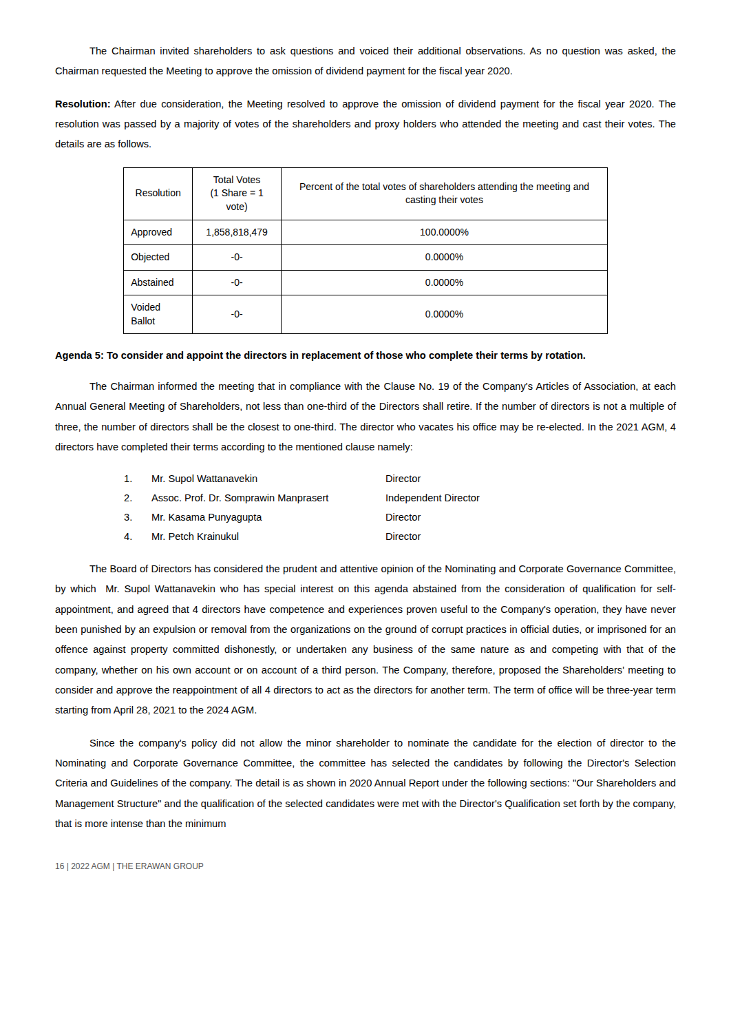The Chairman invited shareholders to ask questions and voiced their additional observations. As no question was asked, the Chairman requested the Meeting to approve the omission of dividend payment for the fiscal year 2020.
Resolution: After due consideration, the Meeting resolved to approve the omission of dividend payment for the fiscal year 2020. The resolution was passed by a majority of votes of the shareholders and proxy holders who attended the meeting and cast their votes. The details are as follows.
| Resolution | Total Votes (1 Share = 1 vote) | Percent of the total votes of shareholders attending the meeting and casting their votes |
| Approved | 1,858,818,479 | 100.0000% |
| Objected | -0- | 0.0000% |
| Abstained | -0- | 0.0000% |
| Voided Ballot | -0- | 0.0000% |
Agenda 5: To consider and appoint the directors in replacement of those who complete their terms by rotation.
The Chairman informed the meeting that in compliance with the Clause No. 19 of the Company's Articles of Association, at each Annual General Meeting of Shareholders, not less than one-third of the Directors shall retire. If the number of directors is not a multiple of three, the number of directors shall be the closest to one-third. The director who vacates his office may be re-elected. In the 2021 AGM, 4 directors have completed their terms according to the mentioned clause namely:
| 1. | Mr. Supol Wattanavekin | Director |
| 2. | Assoc. Prof. Dr. Somprawin Manprasert | Independent Director |
| 3. | Mr. Kasama Punyagupta | Director |
| 4. | Mr. Petch Krainukul | Director |
The Board of Directors has considered the prudent and attentive opinion of the Nominating and Corporate Governance Committee, by which Mr. Supol Wattanavekin who has special interest on this agenda abstained from the consideration of qualification for self-appointment, and agreed that 4 directors have competence and experiences proven useful to the Company's operation, they have never been punished by an expulsion or removal from the organizations on the ground of corrupt practices in official duties, or imprisoned for an offence against property committed dishonestly, or undertaken any business of the same nature as and competing with that of the company, whether on his own account or on account of a third person. The Company, therefore, proposed the Shareholders' meeting to consider and approve the reappointment of all 4 directors to act as the directors for another term. The term of office will be three-year term starting from April 28, 2021 to the 2024 AGM.
Since the company's policy did not allow the minor shareholder to nominate the candidate for the election of director to the Nominating and Corporate Governance Committee, the committee has selected the candidates by following the Director's Selection Criteria and Guidelines of the company. The detail is as shown in 2020 Annual Report under the following sections: "Our Shareholders and Management Structure" and the qualification of the selected candidates were met with the Director's Qualification set forth by the company, that is more intense than the minimum
16 | 2022 AGM | THE ERAWAN GROUP